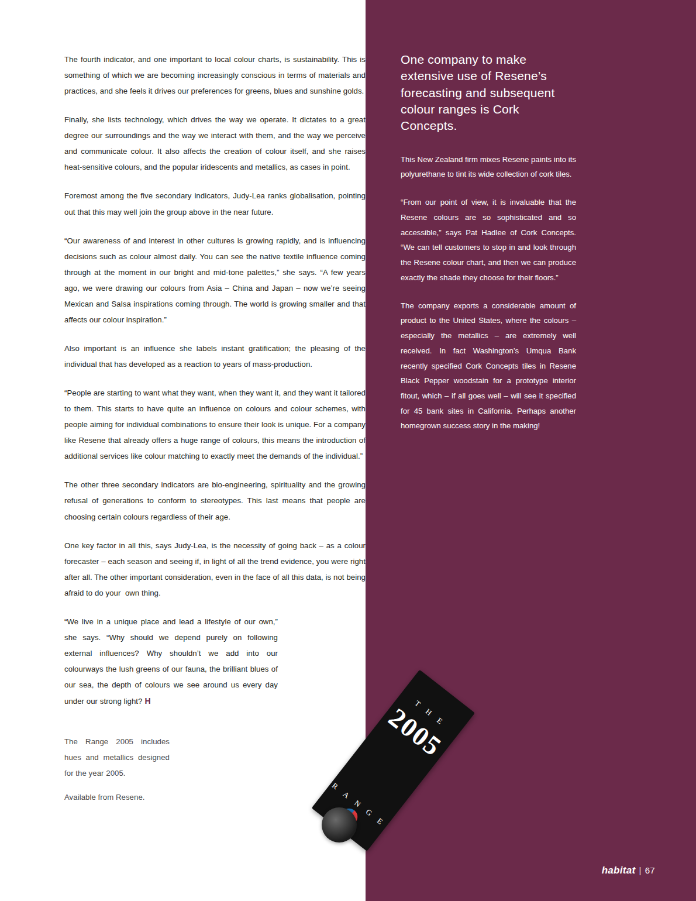The fourth indicator, and one important to local colour charts, is sustainability. This is something of which we are becoming increasingly conscious in terms of materials and practices, and she feels it drives our preferences for greens, blues and sunshine golds.
Finally, she lists technology, which drives the way we operate. It dictates to a great degree our surroundings and the way we interact with them, and the way we perceive and communicate colour. It also affects the creation of colour itself, and she raises heat-sensitive colours, and the popular iridescents and metallics, as cases in point.
Foremost among the five secondary indicators, Judy-Lea ranks globalisation, pointing out that this may well join the group above in the near future.
“Our awareness of and interest in other cultures is growing rapidly, and is influencing decisions such as colour almost daily. You can see the native textile influence coming through at the moment in our bright and mid-tone palettes,” she says. “A few years ago, we were drawing our colours from Asia – China and Japan – now we’re seeing Mexican and Salsa inspirations coming through. The world is growing smaller and that affects our colour inspiration.”
Also important is an influence she labels instant gratification; the pleasing of the individual that has developed as a reaction to years of mass-production.
“People are starting to want what they want, when they want it, and they want it tailored to them. This starts to have quite an influence on colours and colour schemes, with people aiming for individual combinations to ensure their look is unique. For a company like Resene that already offers a huge range of colours, this means the introduction of additional services like colour matching to exactly meet the demands of the individual.”
The other three secondary indicators are bio-engineering, spirituality and the growing refusal of generations to conform to stereotypes. This last means that people are choosing certain colours regardless of their age.
One key factor in all this, says Judy-Lea, is the necessity of going back – as a colour forecaster – each season and seeing if, in light of all the trend evidence, you were right after all. The other important consideration, even in the face of all this data, is not being afraid to do your own thing.
“We live in a unique place and lead a lifestyle of our own,” she says. “Why should we depend purely on following external influences? Why shouldn’t we add into our colourways the lush greens of our fauna, the brilliant blues of our sea, the depth of colours we see around us every day under our strong light?H
The Range 2005 includes hues and metallics designed for the year 2005.
Available from Resene.
T H E
2005
R A N G E
One company to make extensive use of Resene’s forecasting and subsequent colour ranges is Cork Concepts.
This New Zealand firm mixes Resene paints into its polyurethane to tint its wide collection of cork tiles.
“From our point of view, it is invaluable that the Resene colours are so sophisticated and so accessible,” says Pat Hadlee of Cork Concepts. “We can tell customers to stop in and look through the Resene colour chart, and then we can produce exactly the shade they choose for their floors.”
The company exports a considerable amount of product to the United States, where the colours – especially the metallics – are extremely well received. In fact Washington’s Umqua Bank recently specified Cork Concepts tiles in Resene Black Pepper woodstain for a prototype interior fitout, which – if all goes well – will see it specified for 45 bank sites in California. Perhaps another homegrown success story in the making!
habitat|67